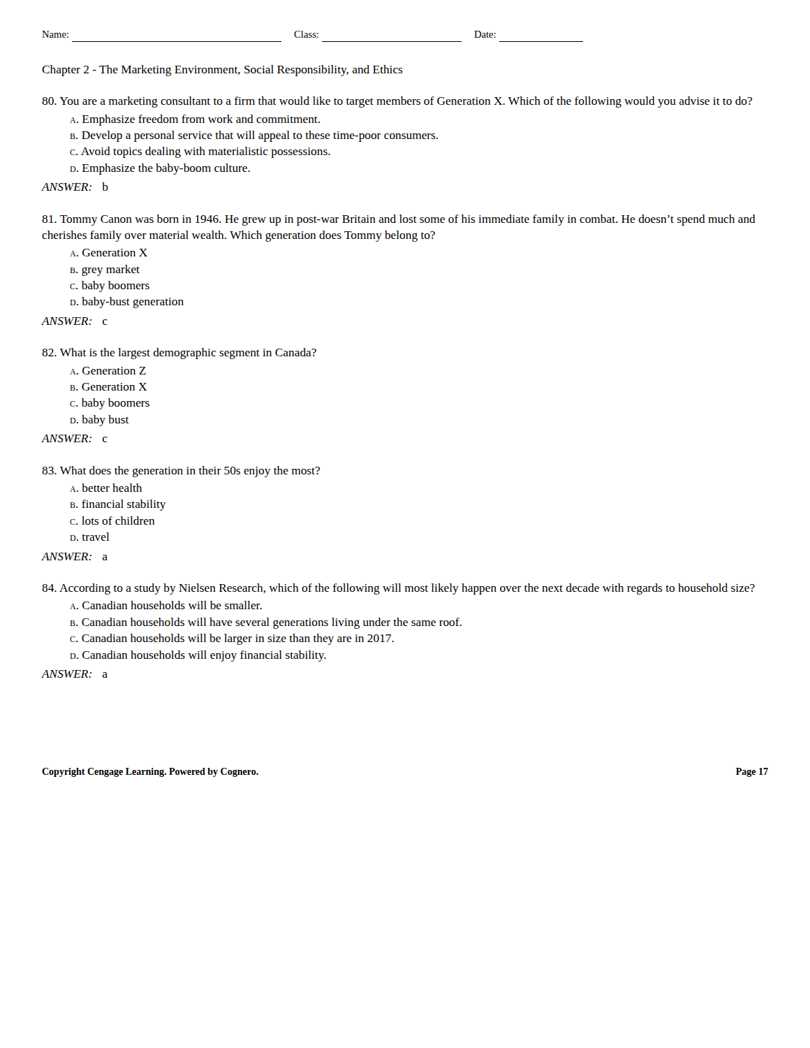Name:
Class:
Date:
Chapter 2 - The Marketing Environment, Social Responsibility, and Ethics
80. You are a marketing consultant to a firm that would like to target members of Generation X. Which of the following would you advise it to do?
a. Emphasize freedom from work and commitment.
b. Develop a personal service that will appeal to these time-poor consumers.
c. Avoid topics dealing with materialistic possessions.
d. Emphasize the baby-boom culture.
ANSWER: b
81. Tommy Canon was born in 1946. He grew up in post-war Britain and lost some of his immediate family in combat. He doesn’t spend much and cherishes family over material wealth. Which generation does Tommy belong to?
a. Generation X
b. grey market
c. baby boomers
d. baby-bust generation
ANSWER: c
82. What is the largest demographic segment in Canada?
a. Generation Z
b. Generation X
c. baby boomers
d. baby bust
ANSWER: c
83. What does the generation in their 50s enjoy the most?
a. better health
b. financial stability
c. lots of children
d. travel
ANSWER: a
84. According to a study by Nielsen Research, which of the following will most likely happen over the next decade with regards to household size?
a. Canadian households will be smaller.
b. Canadian households will have several generations living under the same roof.
c. Canadian households will be larger in size than they are in 2017.
d. Canadian households will enjoy financial stability.
ANSWER: a
Copyright Cengage Learning. Powered by Cognero. Page 17